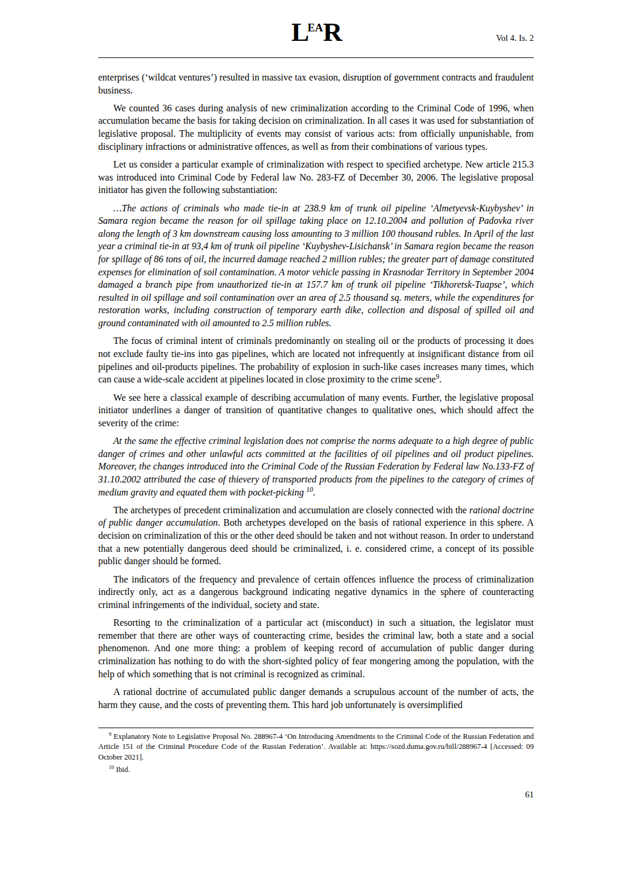LEAR
Vol 4. Is. 2
enterprises (‘wildcat ventures’) resulted in massive tax evasion, disruption of government contracts and fraudulent business.
We counted 36 cases during analysis of new criminalization according to the Criminal Code of 1996, when accumulation became the basis for taking decision on criminalization. In all cases it was used for substantiation of legislative proposal. The multiplicity of events may consist of various acts: from officially unpunishable, from disciplinary infractions or administrative offences, as well as from their combinations of various types.
Let us consider a particular example of criminalization with respect to specified archetype. New article 215.3 was introduced into Criminal Code by Federal law No. 283-FZ of December 30, 2006. The legislative proposal initiator has given the following substantiation:
…The actions of criminals who made tie-in at 238.9 km of trunk oil pipeline ‘Almetyevsk-Kuybyshev’ in Samara region became the reason for oil spillage taking place on 12.10.2004 and pollution of Padovka river along the length of 3 km downstream causing loss amounting to 3 million 100 thousand rubles. In April of the last year a criminal tie-in at 93,4 km of trunk oil pipeline ‘Kuybyshev-Lisichansk’ in Samara region became the reason for spillage of 86 tons of oil, the incurred damage reached 2 million rubles; the greater part of damage constituted expenses for elimination of soil contamination. A motor vehicle passing in Krasnodar Territory in September 2004 damaged a branch pipe from unauthorized tie-in at 157.7 km of trunk oil pipeline ‘Tikhoretsk-Tuapse’, which resulted in oil spillage and soil contamination over an area of 2.5 thousand sq. meters, while the expenditures for restoration works, including construction of temporary earth dike, collection and disposal of spilled oil and ground contaminated with oil amounted to 2.5 million rubles.
The focus of criminal intent of criminals predominantly on stealing oil or the products of processing it does not exclude faulty tie-ins into gas pipelines, which are located not infrequently at insignificant distance from oil pipelines and oil-products pipelines. The probability of explosion in such-like cases increases many times, which can cause a wide-scale accident at pipelines located in close proximity to the crime scene9.
We see here a classical example of describing accumulation of many events. Further, the legislative proposal initiator underlines a danger of transition of quantitative changes to qualitative ones, which should affect the severity of the crime:
At the same the effective criminal legislation does not comprise the norms adequate to a high degree of public danger of crimes and other unlawful acts committed at the facilities of oil pipelines and oil product pipelines. Moreover, the changes introduced into the Criminal Code of the Russian Federation by Federal law No.133-FZ of 31.10.2002 attributed the case of thievery of transported products from the pipelines to the category of crimes of medium gravity and equated them with pocket-picking 10.
The archetypes of precedent criminalization and accumulation are closely connected with the rational doctrine of public danger accumulation. Both archetypes developed on the basis of rational experience in this sphere. A decision on criminalization of this or the other deed should be taken and not without reason. In order to understand that a new potentially dangerous deed should be criminalized, i. e. considered crime, a concept of its possible public danger should be formed.
The indicators of the frequency and prevalence of certain offences influence the process of criminalization indirectly only, act as a dangerous background indicating negative dynamics in the sphere of counteracting criminal infringements of the individual, society and state.
Resorting to the criminalization of a particular act (misconduct) in such a situation, the legislator must remember that there are other ways of counteracting crime, besides the criminal law, both a state and a social phenomenon. And one more thing: a problem of keeping record of accumulation of public danger during criminalization has nothing to do with the short-sighted policy of fear mongering among the population, with the help of which something that is not criminal is recognized as criminal.
A rational doctrine of accumulated public danger demands a scrupulous account of the number of acts, the harm they cause, and the costs of preventing them. This hard job unfortunately is oversimplified
9 Explanatory Note to Legislative Proposal No. 288967-4 ‘On Introducing Amendments to the Criminal Code of the Russian Federation and Article 151 of the Criminal Procedure Code of the Russian Federation’. Available at: https://sozd.duma.gov.ru/bill/288967-4 [Accessed: 09 October 2021].
10 Ibid.
61